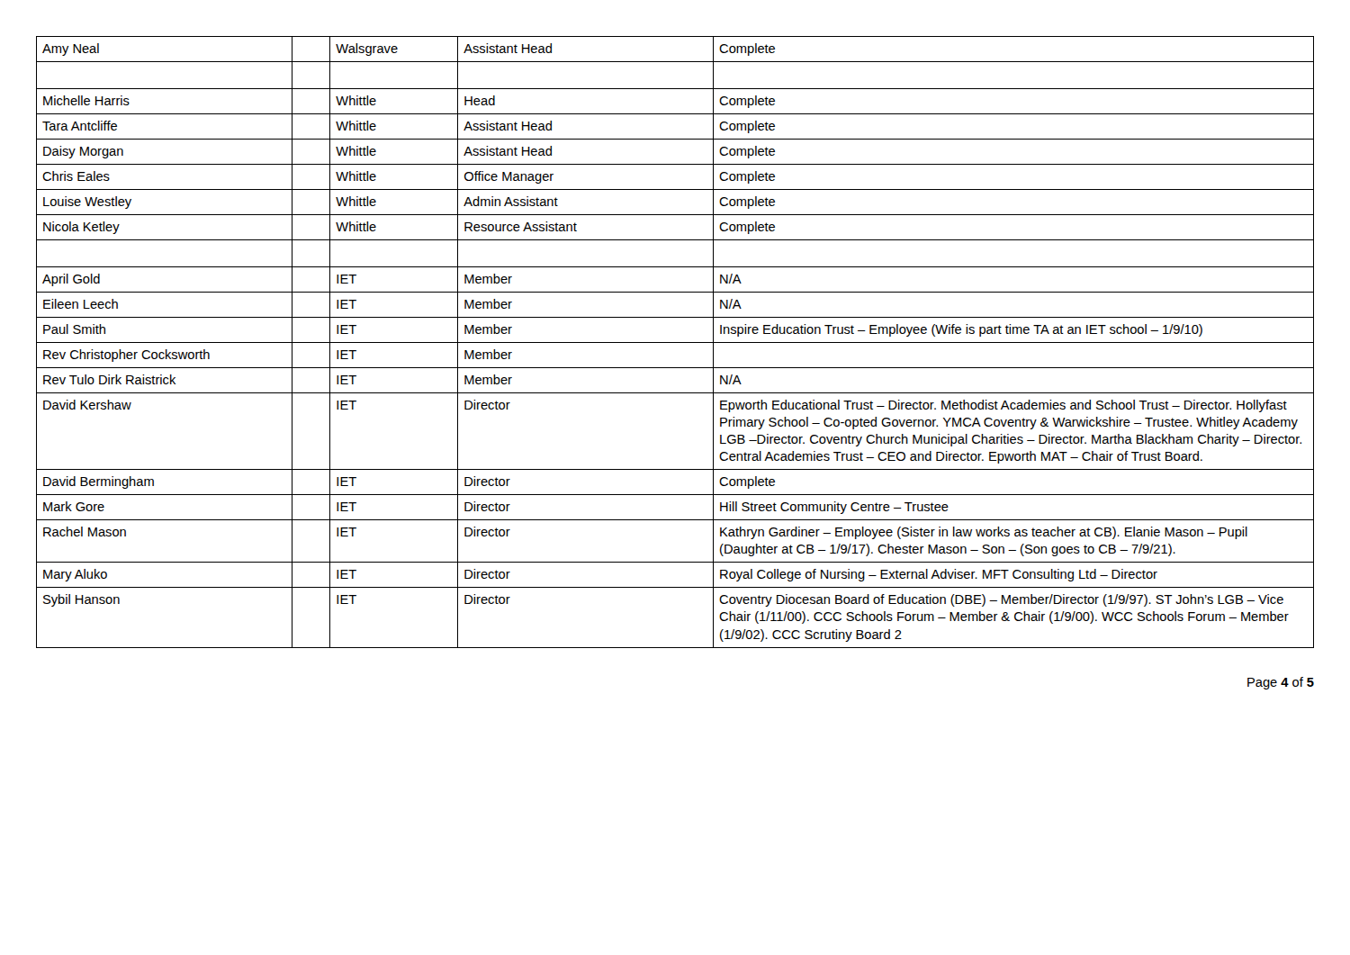| Amy Neal | | Walsgrave | Assistant Head | Complete |
| Michelle Harris | | Whittle | Head | Complete |
| Tara Antcliffe | | Whittle | Assistant Head | Complete |
| Daisy Morgan | | Whittle | Assistant Head | Complete |
| Chris Eales | | Whittle | Office Manager | Complete |
| Louise Westley | | Whittle | Admin Assistant | Complete |
| Nicola Ketley | | Whittle | Resource Assistant | Complete |
| April Gold | | IET | Member | N/A |
| Eileen Leech | | IET | Member | N/A |
| Paul Smith | | IET | Member | Inspire Education Trust – Employee (Wife is part time TA at an IET school – 1/9/10) |
| Rev Christopher Cocksworth | | IET | Member | |
| Rev Tulo Dirk Raistrick | | IET | Member | N/A |
| David Kershaw | | IET | Director | Epworth Educational Trust – Director. Methodist Academies and School Trust – Director. Hollyfast Primary School – Co-opted Governor. YMCA Coventry & Warwickshire – Trustee. Whitley Academy LGB –Director. Coventry Church Municipal Charities – Director. Martha Blackham Charity – Director. Central Academies Trust – CEO and Director. Epworth MAT – Chair of Trust Board. |
| David Bermingham | | IET | Director | Complete |
| Mark Gore | | IET | Director | Hill Street Community Centre – Trustee |
| Rachel Mason | | IET | Director | Kathryn Gardiner – Employee (Sister in law works as teacher at CB). Elanie Mason – Pupil (Daughter at CB – 1/9/17). Chester Mason – Son – (Son goes to CB – 7/9/21). |
| Mary Aluko | | IET | Director | Royal College of Nursing – External Adviser. MFT Consulting Ltd – Director |
| Sybil Hanson | | IET | Director | Coventry Diocesan Board of Education (DBE) – Member/Director (1/9/97). ST John’s LGB – Vice Chair (1/11/00). CCC Schools Forum – Member & Chair (1/9/00). WCC Schools Forum – Member (1/9/02). CCC Scrutiny Board 2 |
Page 4 of 5